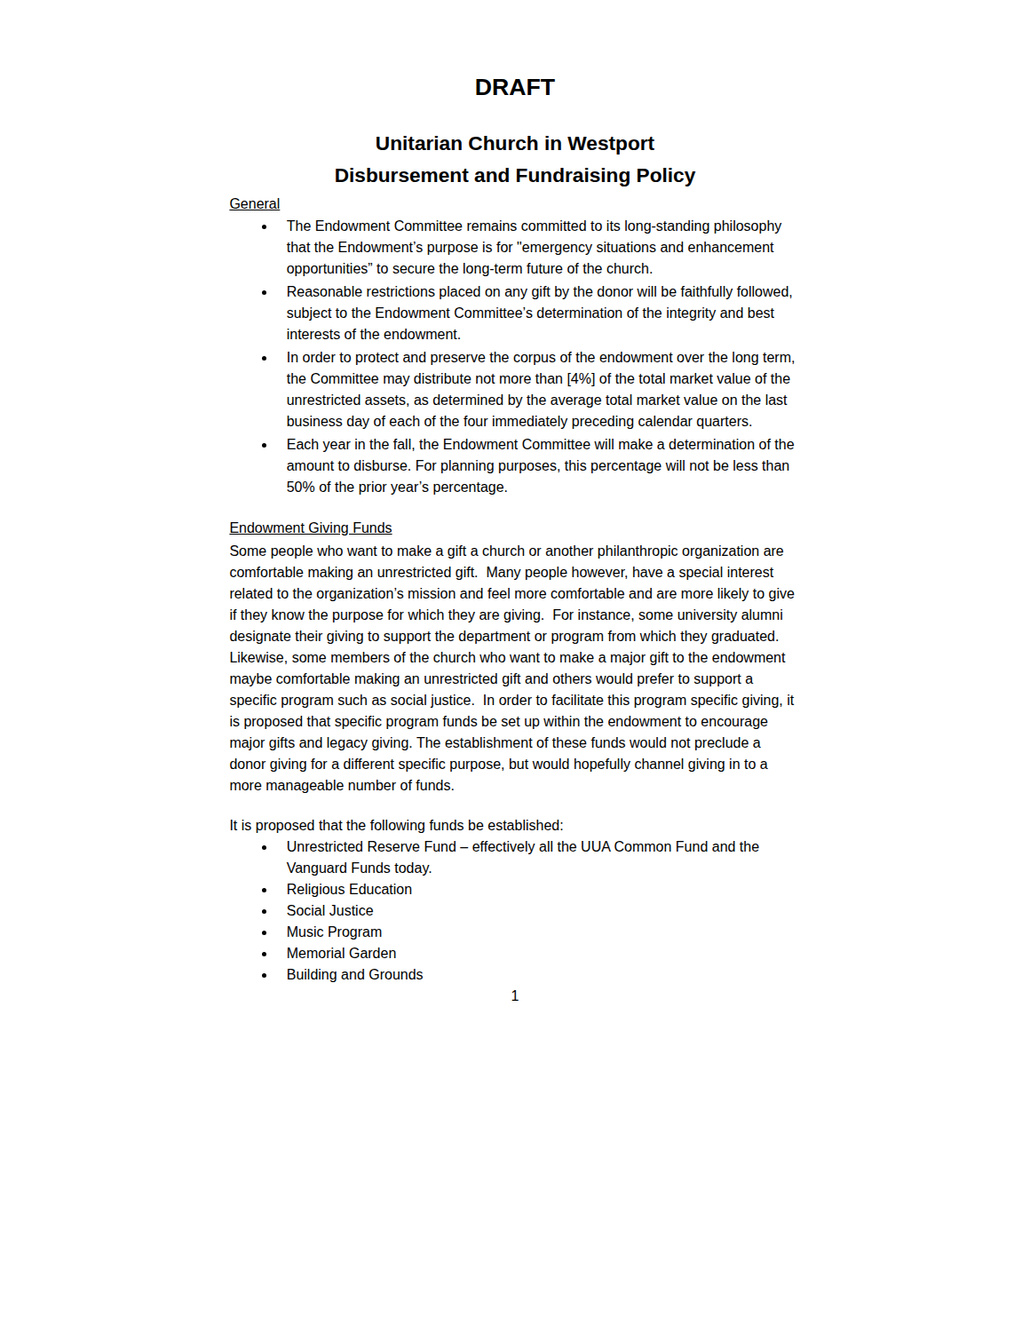DRAFT
Unitarian Church in Westport
Disbursement and Fundraising Policy
General
The Endowment Committee remains committed to its long-standing philosophy that the Endowment’s purpose is for "emergency situations and enhancement opportunities” to secure the long-term future of the church.
Reasonable restrictions placed on any gift by the donor will be faithfully followed, subject to the Endowment Committee’s determination of the integrity and best interests of the endowment.
In order to protect and preserve the corpus of the endowment over the long term, the Committee may distribute not more than [4%] of the total market value of the unrestricted assets, as determined by the average total market value on the last business day of each of the four immediately preceding calendar quarters.
Each year in the fall, the Endowment Committee will make a determination of the amount to disburse. For planning purposes, this percentage will not be less than 50% of the prior year’s percentage.
Endowment Giving Funds
Some people who want to make a gift a church or another philanthropic organization are comfortable making an unrestricted gift. Many people however, have a special interest related to the organization’s mission and feel more comfortable and are more likely to give if they know the purpose for which they are giving. For instance, some university alumni designate their giving to support the department or program from which they graduated. Likewise, some members of the church who want to make a major gift to the endowment maybe comfortable making an unrestricted gift and others would prefer to support a specific program such as social justice. In order to facilitate this program specific giving, it is proposed that specific program funds be set up within the endowment to encourage major gifts and legacy giving. The establishment of these funds would not preclude a donor giving for a different specific purpose, but would hopefully channel giving in to a more manageable number of funds.
It is proposed that the following funds be established:
Unrestricted Reserve Fund – effectively all the UUA Common Fund and the Vanguard Funds today.
Religious Education
Social Justice
Music Program
Memorial Garden
Building and Grounds
1